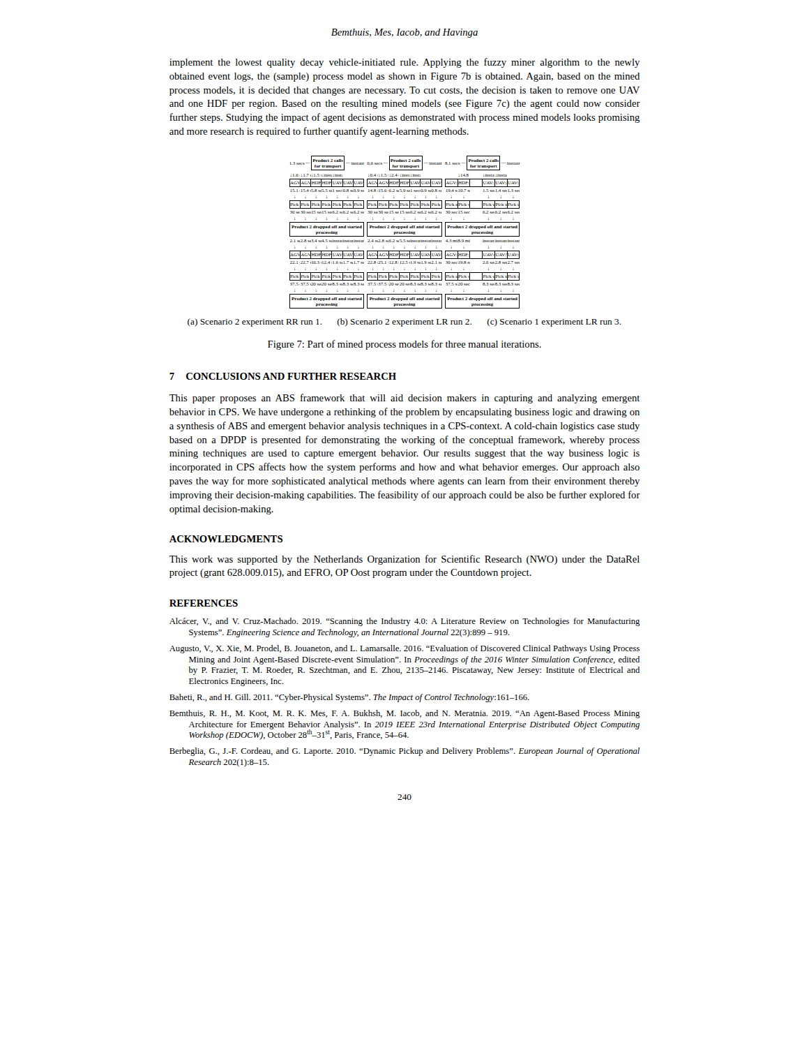Bemthuis, Mes, Iacob, and Havinga
implement the lowest quality decay vehicle-initiated rule. Applying the fuzzy miner algorithm to the newly obtained event logs, the (sample) process model as shown in Figure 7b is obtained. Again, based on the mined process models, it is decided that changes are necessary. To cut costs, the decision is taken to remove one UAV and one HDF per region. Based on the resulting mined models (see Figure 7c) the agent could now consider further steps. Studying the impact of agent decisions as demonstrated with process mined models looks promising and more research is required to further quantify agent-learning methods.
1.3 secs— Product 2 calls for transport —instant
| ↓1.6 secs | ↓1.7 secs | ↓1.5 secs | ↓instant | ↓instant | | |
| AGV:1 | AGV:2 | HDF:1 | HDF:2 | UAV:1 | UAV:2 | UAV:3 |
| 15.1 secs | 15.4 secs | 5.8 secs | 5.5 secs | 1 secs | 0.8 secs | 0.9 secs |
| ↓ | ↓ | ↓ | ↓ | ↓ | ↓ | ↓ |
| Pick up | Pick up | Pick up | Pick up | Pick up | Pick up | Pick up |
| 30 secs | 30 secs | 15 secs | 15 secs | 6.2 secs | 6.2 secs | 6.2 secs |
| ↓ | ↓ | ↓ | ↓ | ↓ | ↓ | ↓ |
Product 2 dropped off and started processing
| 2.1 secs | 2.8 secs | 3.4 secs | 4.5 secs | instant | instant | instant |
| ↓ | ↓ | ↓ | ↓ | ↓ | ↓ | ↓ |
| AGV:3 | AGV:4 | HDF:3 | HDF:4 | UAV:4 | UAV:5 | UAV:6 |
| 22.1 secs | 22.7 secs | 10.3 secs | 12.4 secs | 1.6 secs | 1.7 secs | 1.7 secs |
| ↓ | ↓ | ↓ | ↓ | ↓ | ↓ | ↓ |
| Pick up | Pick up | Pick up | Pick up | Pick up | Pick up | Pick up |
| 37.5 secs | 37.5 secs | 20 secs | 20 secs | 8.3 secs | 8.3 secs | 8.3 secs |
| ↓ | ↓ | ↓ | ↓ | ↓ | ↓ | ↓ |
Product 2 dropped off and started processing
0.6 secs— Product 2 calls for transport —instant
| ↓0.4 secs | ↓1.5 secs | ↓2.4 secs | ↓instant | ↓instant | | |
| AGV:1 | AGV:2 | HDF:1 | HDF:2 | UAV:1 | UAV:2 | UAV:3 |
| 14.8 secs | 15.6 secs | 6.2 secs | 5.9 secs | 1 secs | 0.9 secs | 0.8 secs |
| ↓ | ↓ | ↓ | ↓ | ↓ | ↓ | ↓ |
| Pick up | Pick up | Pick up | Pick up | Pick up | Pick up | Pick up |
| 30 secs | 30 secs | 15 secs | 15 secs | 6.2 secs | 6.2 secs | 6.2 secs |
| ↓ | ↓ | ↓ | ↓ | ↓ | ↓ | ↓ |
Product 2 dropped off and started processing
| 2.4 secs | 2.8 secs | 6.2 secs | 5.5 secs | instant | instant | instant |
| ↓ | ↓ | ↓ | ↓ | ↓ | ↓ | ↓ |
| AGV:3 | AGV:4 | HDF:3 | HDF:4 | UAV:4 | UAV:5 | UAV:6 |
| 22.8 secs | 25.1 secs | 12.8 secs | 12.5 secs | 1.9 secs | 1.9 secs | 2.1 secs |
| ↓ | ↓ | ↓ | ↓ | ↓ | ↓ | ↓ |
| Pick up | Pick up | Pick up | Pick up | Pick up | Pick up | Pick up |
| 37.5 secs | 37.5 secs | 20 secs | 20 secs | 8.3 secs | 8.3 secs | 8.3 secs |
| ↓ | ↓ | ↓ | ↓ | ↓ | ↓ | ↓ |
Product 2 dropped off and started processing
8.1 secs— Product 2 calls for transport —instant
| | ↓14.8 secs | | ↓instant | ↓instant | |
| AGV:1 | HDF:1 | | UAV:1 | UAV:2 | UAV:3 |
| 19.4 secs | 10.7 secs | | 1.5 secs | 1.4 secs | 1.3 secs |
| ↓ | ↓ | | ↓ | ↓ | ↓ |
| Pick up | Pick up | | Pick up | Pick up | Pick up |
| 30 secs | 15 secs | | 6.2 secs | 6.2 secs | 6.2 secs |
| ↓ | ↓ | | ↓ | ↓ | ↓ |
Product 2 dropped off and started processing
| 4.3 mins | 8.9 mins | | instant | instant | instant |
| ↓ | ↓ | | ↓ | ↓ | ↓ |
| AGV:2 | HDF:2 | | UAV:4 | UAV:5 | UAV:6 |
| 30 secs | 19.8 secs | | 2.6 secs | 2.8 secs | 2.7 secs |
| ↓ | ↓ | | ↓ | ↓ | ↓ |
| Pick up | Pick up | | Pick up | Pick up | Pick up |
| 37.5 secs | 20 secs | | 8.3 secs | 8.3 secs | 8.3 secs |
| ↓ | ↓ | | ↓ | ↓ | ↓ |
Product 2 dropped off and started processing
(a) Scenario 2 experiment RR run 1.
(b) Scenario 2 experiment LR run 2.
(c) Scenario 1 experiment LR run 3.
Figure 7: Part of mined process models for three manual iterations.
7 CONCLUSIONS AND FURTHER RESEARCH
This paper proposes an ABS framework that will aid decision makers in capturing and analyzing emergent behavior in CPS. We have undergone a rethinking of the problem by encapsulating business logic and drawing on a synthesis of ABS and emergent behavior analysis techniques in a CPS-context. A cold-chain logistics case study based on a DPDP is presented for demonstrating the working of the conceptual framework, whereby process mining techniques are used to capture emergent behavior. Our results suggest that the way business logic is incorporated in CPS affects how the system performs and how and what behavior emerges. Our approach also paves the way for more sophisticated analytical methods where agents can learn from their environment thereby improving their decision-making capabilities. The feasibility of our approach could be also be further explored for optimal decision-making.
ACKNOWLEDGMENTS
This work was supported by the Netherlands Organization for Scientific Research (NWO) under the DataRel project (grant 628.009.015), and EFRO, OP Oost program under the Countdown project.
REFERENCES
Alcácer, V., and V. Cruz-Machado. 2019. “Scanning the Industry 4.0: A Literature Review on Technologies for Manufacturing Systems”. Engineering Science and Technology, an International Journal 22(3):899 – 919.
Augusto, V., X. Xie, M. Prodel, B. Jouaneton, and L. Lamarsalle. 2016. “Evaluation of Discovered Clinical Pathways Using Process Mining and Joint Agent-Based Discrete-event Simulation”. In Proceedings of the 2016 Winter Simulation Conference, edited by P. Frazier, T. M. Roeder, R. Szechtman, and E. Zhou, 2135–2146. Piscataway, New Jersey: Institute of Electrical and Electronics Engineers, Inc.
Baheti, R., and H. Gill. 2011. “Cyber-Physical Systems”. The Impact of Control Technology:161–166.
Bemthuis, R. H., M. Koot, M. R. K. Mes, F. A. Bukhsh, M. Iacob, and N. Meratnia. 2019. “An Agent-Based Process Mining Architecture for Emergent Behavior Analysis”. In 2019 IEEE 23rd International Enterprise Distributed Object Computing Workshop (EDOCW), October 28th–31st, Paris, France, 54–64.
Berbeglia, G., J.-F. Cordeau, and G. Laporte. 2010. “Dynamic Pickup and Delivery Problems”. European Journal of Operational Research 202(1):8–15.
240